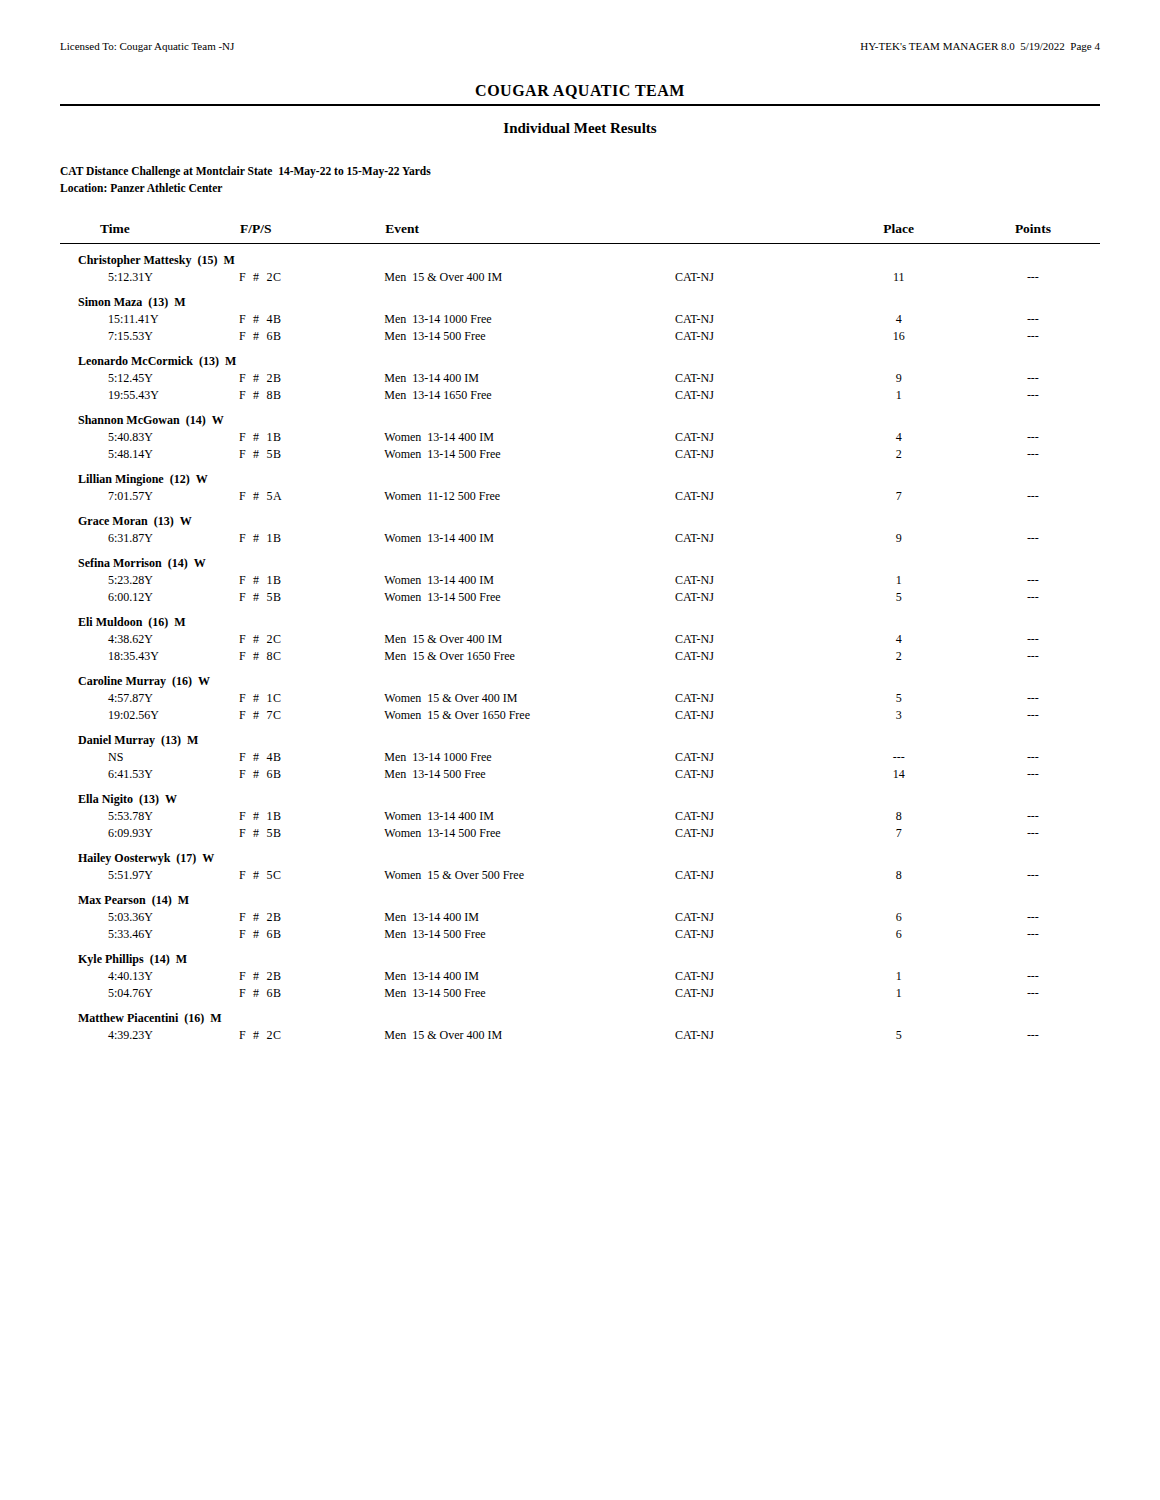Licensed To: Cougar Aquatic Team -NJ HY-TEK's TEAM MANAGER 8.0 5/19/2022 Page 4
COUGAR AQUATIC TEAM
Individual Meet Results
CAT Distance Challenge at Montclair State 14-May-22 to 15-May-22 Yards
Location: Panzer Athletic Center
| Time | F/P/S | Event | | Place | Points |
| --- | --- | --- | --- | --- | --- |
| Christopher Mattesky (15) M |
| 5:12.31Y | F # 2C | Men 15 & Over 400 IM | CAT-NJ | 11 | --- |
| Simon Maza (13) M |
| 15:11.41Y | F # 4B | Men 13-14 1000 Free | CAT-NJ | 4 | --- |
| 7:15.53Y | F # 6B | Men 13-14 500 Free | CAT-NJ | 16 | --- |
| Leonardo McCormick (13) M |
| 5:12.45Y | F # 2B | Men 13-14 400 IM | CAT-NJ | 9 | --- |
| 19:55.43Y | F # 8B | Men 13-14 1650 Free | CAT-NJ | 1 | --- |
| Shannon McGowan (14) W |
| 5:40.83Y | F # 1B | Women 13-14 400 IM | CAT-NJ | 4 | --- |
| 5:48.14Y | F # 5B | Women 13-14 500 Free | CAT-NJ | 2 | --- |
| Lillian Mingione (12) W |
| 7:01.57Y | F # 5A | Women 11-12 500 Free | CAT-NJ | 7 | --- |
| Grace Moran (13) W |
| 6:31.87Y | F # 1B | Women 13-14 400 IM | CAT-NJ | 9 | --- |
| Sefina Morrison (14) W |
| 5:23.28Y | F # 1B | Women 13-14 400 IM | CAT-NJ | 1 | --- |
| 6:00.12Y | F # 5B | Women 13-14 500 Free | CAT-NJ | 5 | --- |
| Eli Muldoon (16) M |
| 4:38.62Y | F # 2C | Men 15 & Over 400 IM | CAT-NJ | 4 | --- |
| 18:35.43Y | F # 8C | Men 15 & Over 1650 Free | CAT-NJ | 2 | --- |
| Caroline Murray (16) W |
| 4:57.87Y | F # 1C | Women 15 & Over 400 IM | CAT-NJ | 5 | --- |
| 19:02.56Y | F # 7C | Women 15 & Over 1650 Free | CAT-NJ | 3 | --- |
| Daniel Murray (13) M |
| NS | F # 4B | Men 13-14 1000 Free | CAT-NJ | --- | --- |
| 6:41.53Y | F # 6B | Men 13-14 500 Free | CAT-NJ | 14 | --- |
| Ella Nigito (13) W |
| 5:53.78Y | F # 1B | Women 13-14 400 IM | CAT-NJ | 8 | --- |
| 6:09.93Y | F # 5B | Women 13-14 500 Free | CAT-NJ | 7 | --- |
| Hailey Oosterwyk (17) W |
| 5:51.97Y | F # 5C | Women 15 & Over 500 Free | CAT-NJ | 8 | --- |
| Max Pearson (14) M |
| 5:03.36Y | F # 2B | Men 13-14 400 IM | CAT-NJ | 6 | --- |
| 5:33.46Y | F # 6B | Men 13-14 500 Free | CAT-NJ | 6 | --- |
| Kyle Phillips (14) M |
| 4:40.13Y | F # 2B | Men 13-14 400 IM | CAT-NJ | 1 | --- |
| 5:04.76Y | F # 6B | Men 13-14 500 Free | CAT-NJ | 1 | --- |
| Matthew Piacentini (16) M |
| 4:39.23Y | F # 2C | Men 15 & Over 400 IM | CAT-NJ | 5 | --- |